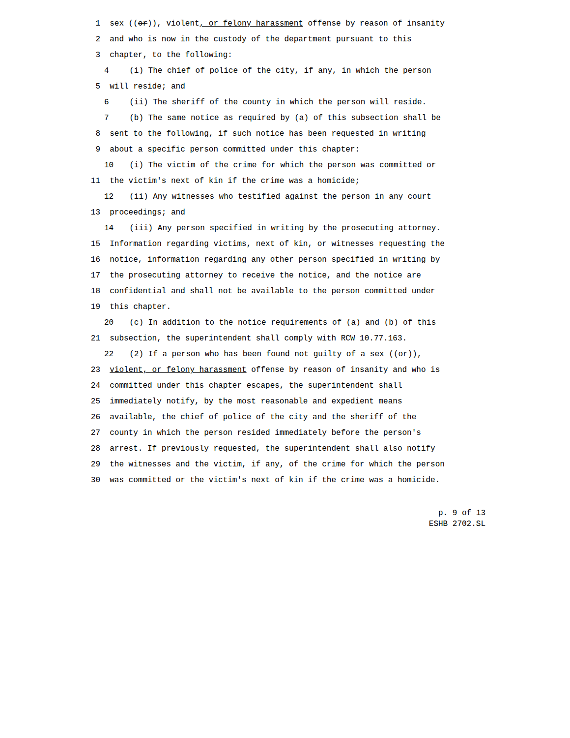sex ((or)), violent, or felony harassment offense by reason of insanity
and who is now in the custody of the department pursuant to this
chapter, to the following:
(i) The chief of police of the city, if any, in which the person
will reside; and
(ii) The sheriff of the county in which the person will reside.
(b) The same notice as required by (a) of this subsection shall be
sent to the following, if such notice has been requested in writing
about a specific person committed under this chapter:
(i) The victim of the crime for which the person was committed or
the victim's next of kin if the crime was a homicide;
(ii) Any witnesses who testified against the person in any court
proceedings; and
(iii) Any person specified in writing by the prosecuting attorney.
Information regarding victims, next of kin, or witnesses requesting the
notice, information regarding any other person specified in writing by
the prosecuting attorney to receive the notice, and the notice are
confidential and shall not be available to the person committed under
this chapter.
(c) In addition to the notice requirements of (a) and (b) of this
subsection, the superintendent shall comply with RCW 10.77.163.
(2) If a person who has been found not guilty of a sex ((or)),
violent, or felony harassment offense by reason of insanity and who is
committed under this chapter escapes, the superintendent shall
immediately notify, by the most reasonable and expedient means
available, the chief of police of the city and the sheriff of the
county in which the person resided immediately before the person's
arrest. If previously requested, the superintendent shall also notify
the witnesses and the victim, if any, of the crime for which the person
was committed or the victim's next of kin if the crime was a homicide.
p. 9 of 13
ESHB 2702.SL